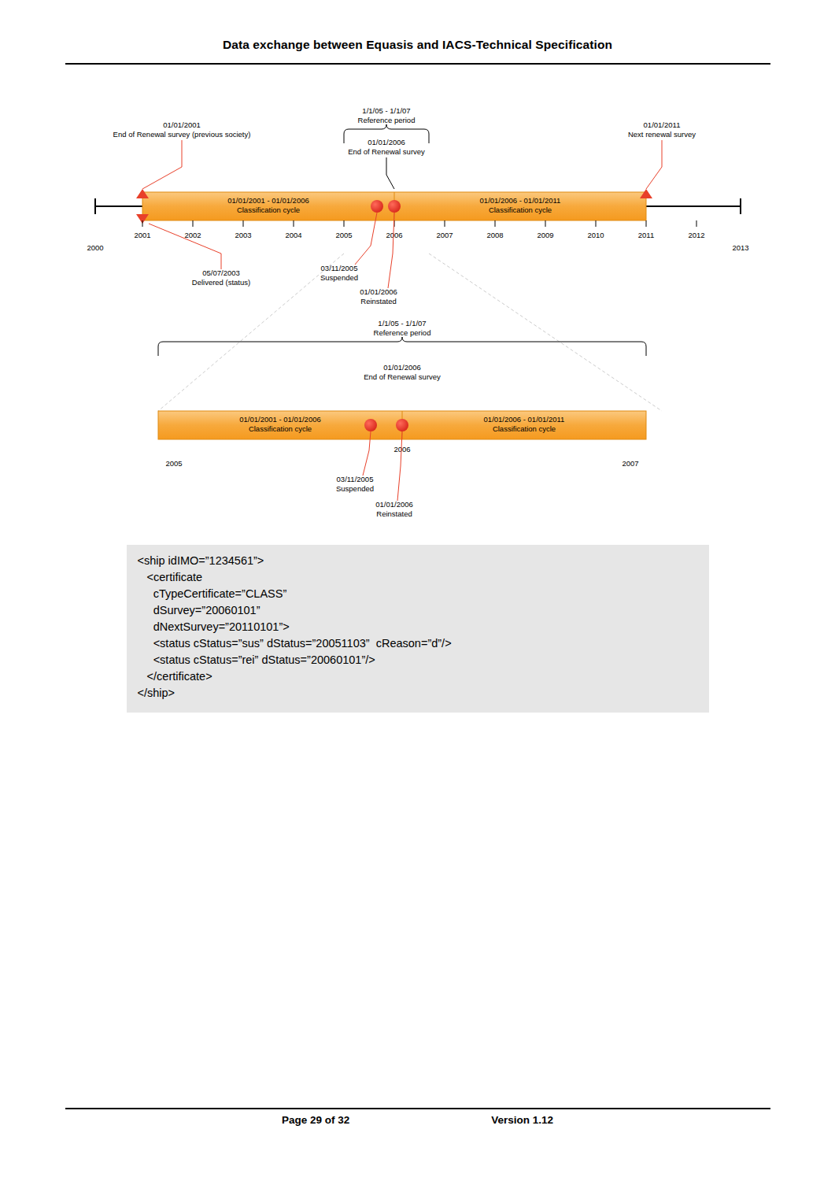Data exchange between Equasis and IACS-Technical Specification
01/01/2001 - 01/01/2006 Classification cycle 01/01/2006 - 01/01/2011 Classification cycle 2001 2002 2003 2004 2005 2006 2007 2008 2009 2010 2011 2012 2000 2013 1/1/05 - 1/1/07 Reference period 01/01/2006 End of Renewal survey 01/01/2001 End of Renewal survey (previous society) 01/01/2011 Next renewal survey 05/07/2003 Delivered (status) 03/11/2005 Suspended 01/01/2006 Reinstated 1/1/05 - 1/1/07 Reference period 01/01/2006 End of Renewal survey 01/01/2001 - 01/01/2006 Classification cycle 01/01/2006 - 01/01/2011 Classification cycle 2006 2005 2007 03/11/2005 Suspended 01/01/2006 Reinstated
<ship idIMO=”1234561”> <certificate cTypeCertificate=”CLASS” dSurvey=”20060101” dNextSurvey=”20110101”> <status cStatus=”sus” dStatus=”20051103” cReason=”d”/> <status cStatus=”rei” dStatus=”20060101”/> </certificate> </ship>
Page 29 of 32 Version 1.12